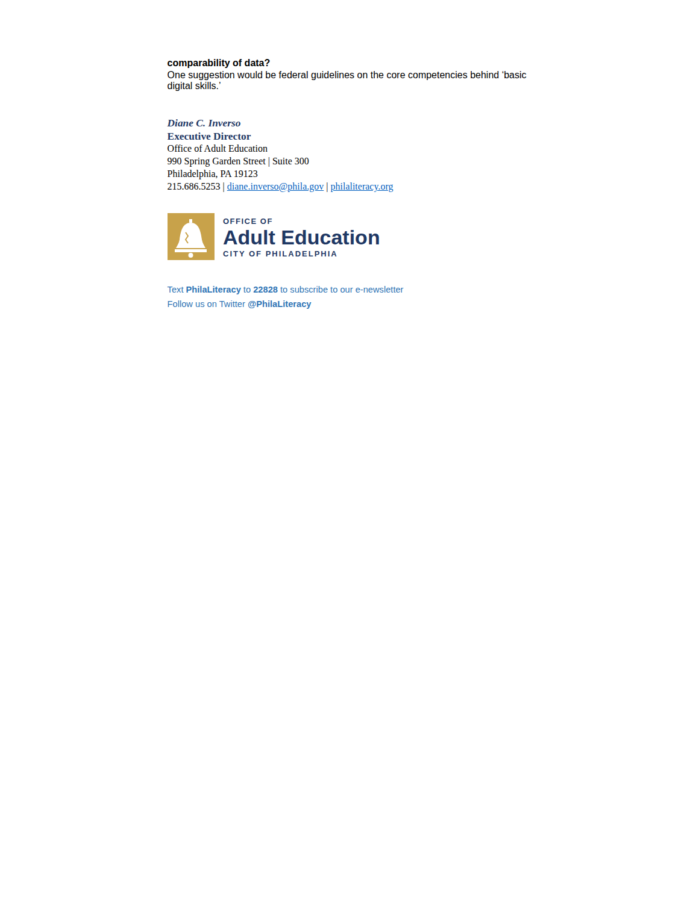comparability of data?
One suggestion would be federal guidelines on the core competencies behind ‘basic digital skills.’
Diane C. Inverso
Executive Director
Office of Adult Education
990 Spring Garden Street | Suite 300
Philadelphia, PA 19123
215.686.5253 | diane.inverso@phila.gov | philaliteracy.org
OFFICE OF Adult Education CITY OF PHILADELPHIA
Text PhilaLiteracy to 22828 to subscribe to our e-newsletter
Follow us on Twitter @PhilaLiteracy